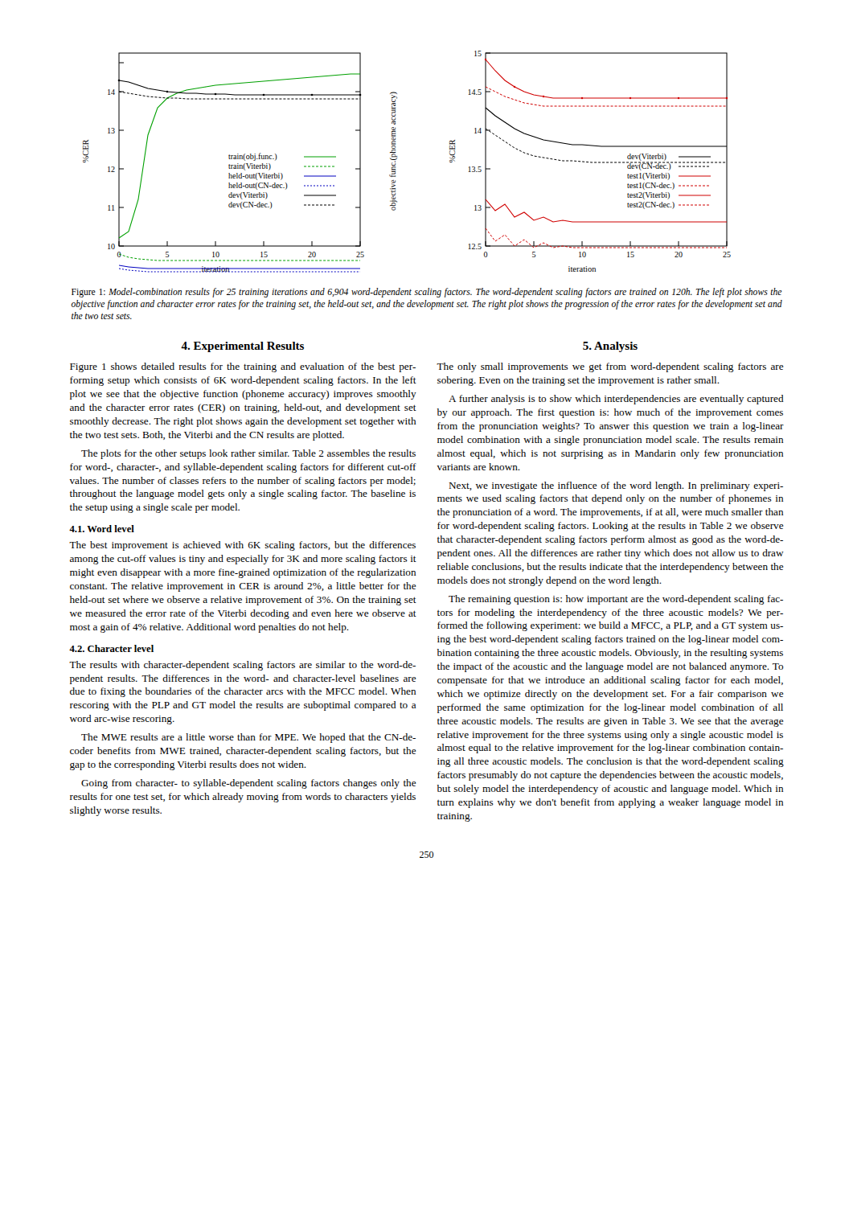10 11 12 13 14 0 5 10 15 20 25 iteration %CER objective func.(phoneme accuracy) train(obj.func.) train(Viterbi) held-out(Viterbi) held-out(CN-dec.) dev(Viterbi) dev(CN-dec.)
15 14.5 14 13.5 13 12.5 0 5 10 15 20 25 iteration %CER dev(Viterbi) dev(CN-dec.) test1(Viterbi) test1(CN-dec.) test2(Viterbi) test2(CN-dec.)
Figure 1: Model-combination results for 25 training iterations and 6,904 word-dependent scaling factors. The word-dependent scaling factors are trained on 120h. The left plot shows the objective function and character error rates for the training set, the held-out set, and the development set. The right plot shows the progression of the error rates for the development set and the two test sets.
4. Experimental Results
Figure 1 shows detailed results for the training and evaluation of the best performing setup which consists of 6K word-dependent scaling factors. In the left plot we see that the objective function (phoneme accuracy) improves smoothly and the character error rates (CER) on training, held-out, and development set smoothly decrease. The right plot shows again the development set together with the two test sets. Both, the Viterbi and the CN results are plotted.
The plots for the other setups look rather similar. Table 2 assembles the results for word-, character-, and syllable-dependent scaling factors for different cut-off values. The number of classes refers to the number of scaling factors per model; throughout the language model gets only a single scaling factor. The baseline is the setup using a single scale per model.
4.1. Word level
The best improvement is achieved with 6K scaling factors, but the differences among the cut-off values is tiny and especially for 3K and more scaling factors it might even disappear with a more fine-grained optimization of the regularization constant. The relative improvement in CER is around 2%, a little better for the held-out set where we observe a relative improvement of 3%. On the training set we measured the error rate of the Viterbi decoding and even here we observe at most a gain of 4% relative. Additional word penalties do not help.
4.2. Character level
The results with character-dependent scaling factors are similar to the word-dependent results. The differences in the word- and character-level baselines are due to fixing the boundaries of the character arcs with the MFCC model. When rescoring with the PLP and GT model the results are suboptimal compared to a word arc-wise rescoring.
The MWE results are a little worse than for MPE. We hoped that the CN-decoder benefits from MWE trained, character-dependent scaling factors, but the gap to the corresponding Viterbi results does not widen.
Going from character- to syllable-dependent scaling factors changes only the results for one test set, for which already moving from words to characters yields slightly worse results.
5. Analysis
The only small improvements we get from word-dependent scaling factors are sobering. Even on the training set the improvement is rather small.
A further analysis is to show which interdependencies are eventually captured by our approach. The first question is: how much of the improvement comes from the pronunciation weights? To answer this question we train a log-linear model combination with a single pronunciation model scale. The results remain almost equal, which is not surprising as in Mandarin only few pronunciation variants are known.
Next, we investigate the influence of the word length. In preliminary experiments we used scaling factors that depend only on the number of phonemes in the pronunciation of a word. The improvements, if at all, were much smaller than for word-dependent scaling factors. Looking at the results in Table 2 we observe that character-dependent scaling factors perform almost as good as the word-dependent ones. All the differences are rather tiny which does not allow us to draw reliable conclusions, but the results indicate that the interdependency between the models does not strongly depend on the word length.
The remaining question is: how important are the word-dependent scaling factors for modeling the interdependency of the three acoustic models? We performed the following experiment: we build a MFCC, a PLP, and a GT system using the best word-dependent scaling factors trained on the log-linear model combination containing the three acoustic models. Obviously, in the resulting systems the impact of the acoustic and the language model are not balanced anymore. To compensate for that we introduce an additional scaling factor for each model, which we optimize directly on the development set. For a fair comparison we performed the same optimization for the log-linear model combination of all three acoustic models. The results are given in Table 3. We see that the average relative improvement for the three systems using only a single acoustic model is almost equal to the relative improvement for the log-linear combination containing all three acoustic models. The conclusion is that the word-dependent scaling factors presumably do not capture the dependencies between the acoustic models, but solely model the interdependency of acoustic and language model. Which in turn explains why we don't benefit from applying a weaker language model in training.
250